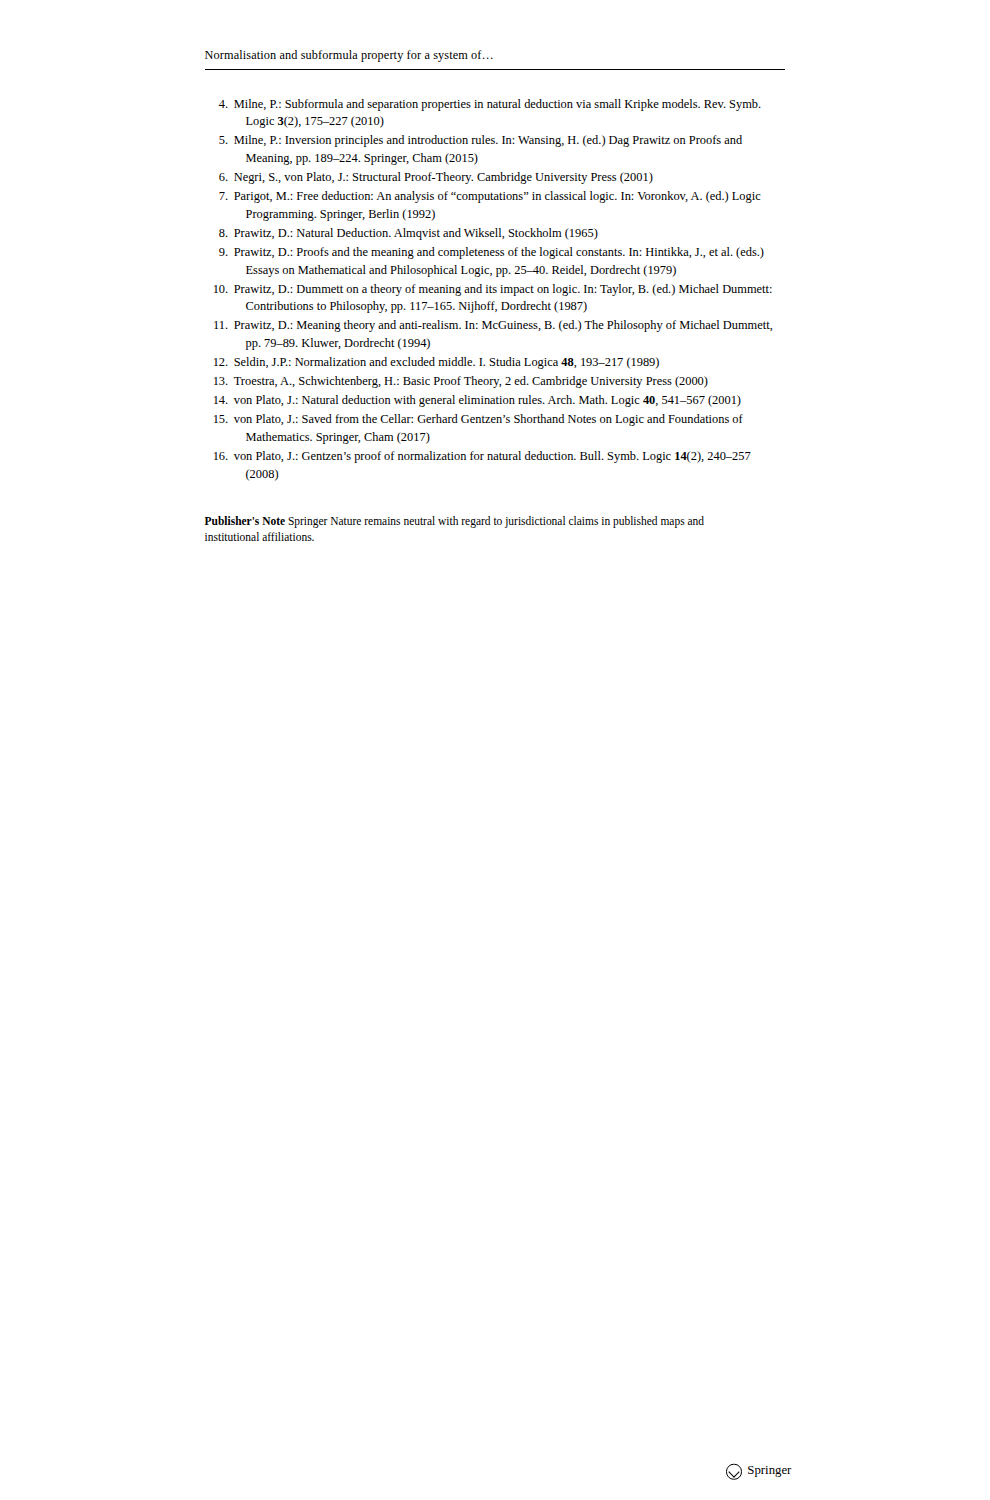Normalisation and subformula property for a system of…
Milne, P.: Subformula and separation properties in natural deduction via small Kripke models. Rev. Symb. Logic 3(2), 175–227 (2010)
Milne, P.: Inversion principles and introduction rules. In: Wansing, H. (ed.) Dag Prawitz on Proofs and Meaning, pp. 189–224. Springer, Cham (2015)
Negri, S., von Plato, J.: Structural Proof-Theory. Cambridge University Press (2001)
Parigot, M.: Free deduction: An analysis of “computations” in classical logic. In: Voronkov, A. (ed.) Logic Programming. Springer, Berlin (1992)
Prawitz, D.: Natural Deduction. Almqvist and Wiksell, Stockholm (1965)
Prawitz, D.: Proofs and the meaning and completeness of the logical constants. In: Hintikka, J., et al. (eds.) Essays on Mathematical and Philosophical Logic, pp. 25–40. Reidel, Dordrecht (1979)
Prawitz, D.: Dummett on a theory of meaning and its impact on logic. In: Taylor, B. (ed.) Michael Dummett: Contributions to Philosophy, pp. 117–165. Nijhoff, Dordrecht (1987)
Prawitz, D.: Meaning theory and anti-realism. In: McGuiness, B. (ed.) The Philosophy of Michael Dummett, pp. 79–89. Kluwer, Dordrecht (1994)
Seldin, J.P.: Normalization and excluded middle. I. Studia Logica 48, 193–217 (1989)
Troestra, A., Schwichtenberg, H.: Basic Proof Theory, 2 ed. Cambridge University Press (2000)
von Plato, J.: Natural deduction with general elimination rules. Arch. Math. Logic 40, 541–567 (2001)
von Plato, J.: Saved from the Cellar: Gerhard Gentzen’s Shorthand Notes on Logic and Foundations of Mathematics. Springer, Cham (2017)
von Plato, J.: Gentzen’s proof of normalization for natural deduction. Bull. Symb. Logic 14(2), 240–257 (2008)
Publisher's Note Springer Nature remains neutral with regard to jurisdictional claims in published maps and institutional affiliations.
Springer